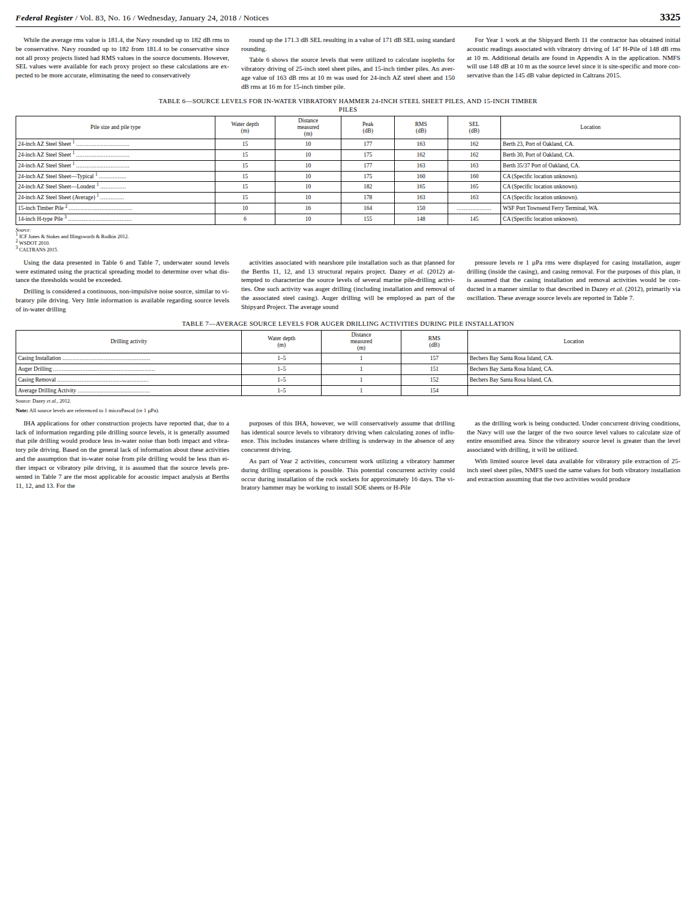Federal Register / Vol. 83, No. 16 / Wednesday, January 24, 2018 / Notices
3325
While the average rms value is 181.4, the Navy rounded up to 182 dB rms to be conservative. Navy rounded up to 182 from 181.4 to be conservative since not all proxy projects listed had RMS values in the source documents. However, SEL values were available for each proxy project so these calculations are expected to be more accurate, eliminating the need to conservatively
round up the 171.3 dB SEL resulting in a value of 171 dB SEL using standard rounding.
Table 6 shows the source levels that were utilized to calculate isopleths for vibratory driving of 25-inch steel sheet piles, and 15-inch timber piles. An average value of 163 dB rms at 10 m was used for 24-inch AZ steel sheet and 150 dB rms at 16 m for 15-inch timber pile.
For Year 1 work at the Shipyard Berth 11 the contractor has obtained initial acoustic readings associated with vibratory driving of 14″ H-Pile of 148 dB rms at 10 m. Additional details are found in Appendix A in the application. NMFS will use 148 dB at 10 m as the source level since it is site-specific and more conservative than the 145 dB value depicted in Caltrans 2015.
TABLE 6—SOURCE LEVELS FOR IN-WATER VIBRATORY HAMMER 24-INCH STEEL SHEET PILES, AND 15-INCH TIMBER
PILES
| Pile size and pile type | Water depth (m) | Distance measured (m) | Peak (dB) | RMS (dB) | SEL (dB) | Location |
| --- | --- | --- | --- | --- | --- | --- |
| 24-inch AZ Steel Sheet 1 ............................... | 15 | 10 | 177 | 163 | 162 | Berth 23, Port of Oakland, CA. |
| 24-inch AZ Steel Sheet 1 ............................... | 15 | 10 | 175 | 162 | 162 | Berth 30, Port of Oakland, CA. |
| 24-inch AZ Steel Sheet 1 ............................... | 15 | 10 | 177 | 163 | 163 | Berth 35/37 Port of Oakland, CA. |
| 24-inch AZ Steel Sheet—Typical 1 ................ | 15 | 10 | 175 | 160 | 160 | CA (Specific location unknown). |
| 24-inch AZ Steel Sheet—Loudest 1 ............... | 15 | 10 | 182 | 165 | 165 | CA (Specific location unknown). |
| 24-inch AZ Steel Sheet (Average) 1 .............. | 15 | 10 | 178 | 163 | 163 | CA (Specific location unknown). |
| 15-inch Timber Pile 2 ..................................... | 10 | 16 | 164 | 150 | .................... | WSF Port Townsend Ferry Terminal, WA. |
| 14-inch H-type Pile 3 ..................................... | 6 | 10 | 155 | 148 | 145 | CA (Specific location unknown). |
Source:
1 ICF Jones & Stokes and Illingsworth & Rodkin 2012.
2 WSDOT 2010.
3 CALTRANS 2015.
Using the data presented in Table 6 and Table 7, underwater sound levels were estimated using the practical spreading model to determine over what distance the thresholds would be exceeded.
Drilling is considered a continuous, non-impulsive noise source, similar to vibratory pile driving. Very little information is available regarding source levels of in-water drilling
activities associated with nearshore pile installation such as that planned for the Berths 11, 12, and 13 structural repairs project. Dazey et al. (2012) attempted to characterize the source levels of several marine pile-drilling activities. One such activity was auger drilling (including installation and removal of the associated steel casing). Auger drilling will be employed as part of the Shipyard Project. The average sound
pressure levels re 1 µPa rms were displayed for casing installation, auger drilling (inside the casing), and casing removal. For the purposes of this plan, it is assumed that the casing installation and removal activities would be conducted in a manner similar to that described in Dazey et al. (2012), primarily via oscillation. These average source levels are reported in Table 7.
TABLE 7—AVERAGE SOURCE LEVELS FOR AUGER DRILLING ACTIVITIES DURING PILE INSTALLATION
| Drilling activity | Water depth (m) | Distance measured (m) | RMS (dB) | Location |
| --- | --- | --- | --- | --- |
| Casing Installation ................................................... | 1–5 | 1 | 157 | Bechers Bay Santa Rosa Island, CA. |
| Auger Drilling ........................................................... | 1–5 | 1 | 151 | Bechers Bay Santa Rosa Island, CA. |
| Casing Removal ..................................................... | 1–5 | 1 | 152 | Bechers Bay Santa Rosa Island, CA. |
| Average Drilling Activity .......................................... | 1–5 | 1 | 154 | |
Source: Dazey et al., 2012.
Note: All source levels are referenced to 1 microPascal (re 1 µPa).
IHA applications for other construction projects have reported that, due to a lack of information regarding pile drilling source levels, it is generally assumed that pile drilling would produce less in-water noise than both impact and vibratory pile driving. Based on the general lack of information about these activities and the assumption that in-water noise from pile drilling would be less than either impact or vibratory pile driving, it is assumed that the source levels presented in Table 7 are the most applicable for acoustic impact analysis at Berths 11, 12, and 13. For the
purposes of this IHA, however, we will conservatively assume that drilling has identical source levels to vibratory driving when calculating zones of influence. This includes instances where drilling is underway in the absence of any concurrent driving.
As part of Year 2 activities, concurrent work utilizing a vibratory hammer during drilling operations is possible. This potential concurrent activity could occur during installation of the rock sockets for approximately 16 days. The vibratory hammer may be working to install SOE sheets or H-Pile
as the drilling work is being conducted. Under concurrent driving conditions, the Navy will use the larger of the two source level values to calculate size of entire ensonified area. Since the vibratory source level is greater than the level associated with drilling, it will be utilized.
With limited source level data available for vibratory pile extraction of 25-inch steel sheet piles, NMFS used the same values for both vibratory installation and extraction assuming that the two activities would produce